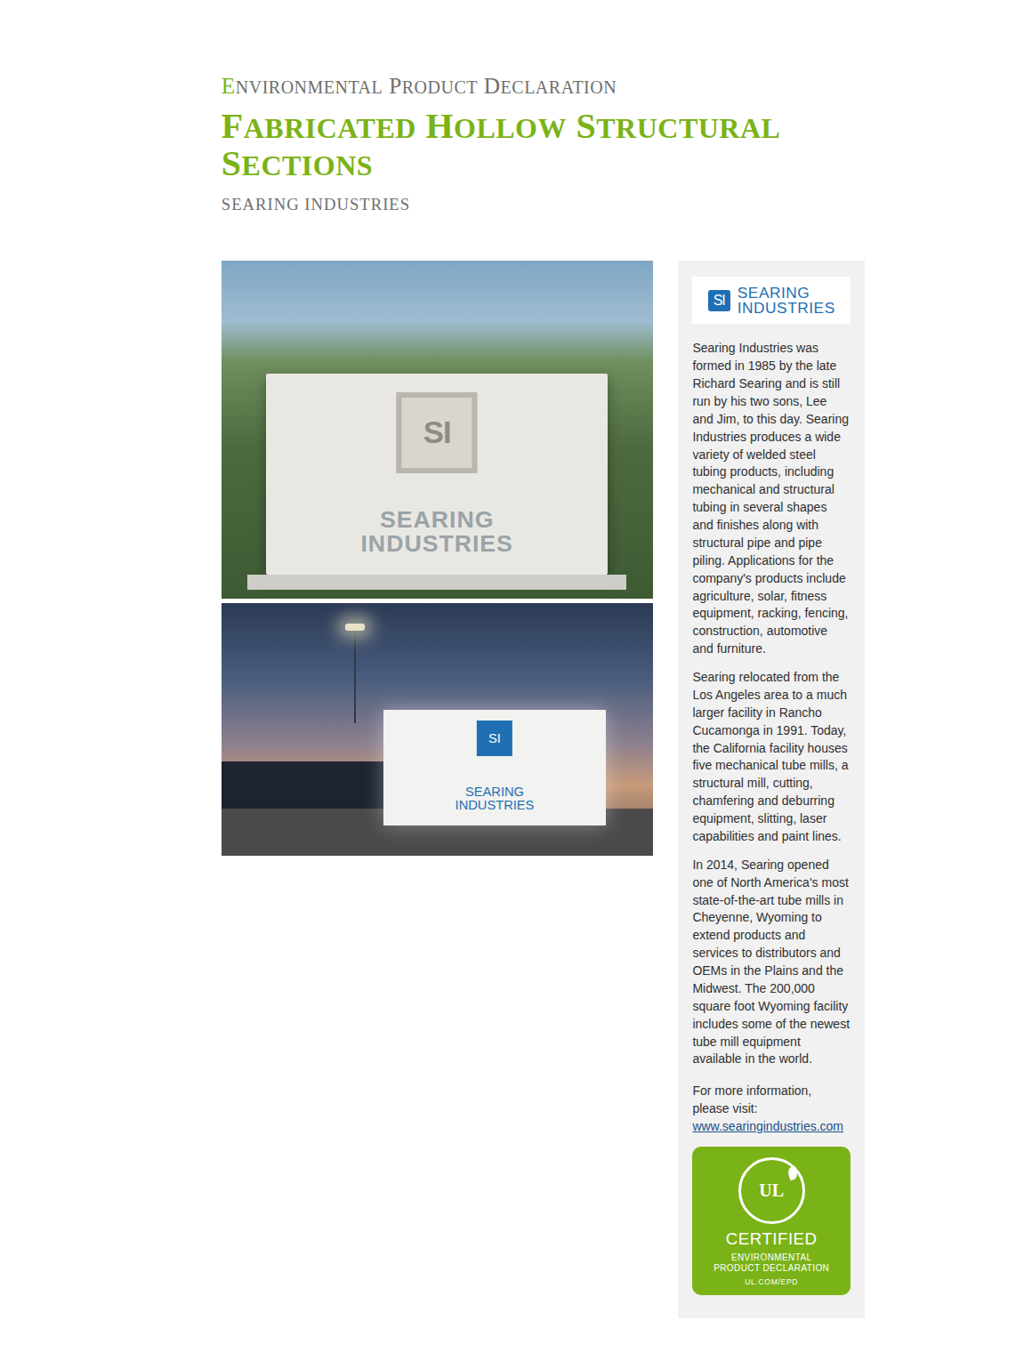ENVIRONMENTAL PRODUCT DECLARATION
FABRICATED HOLLOW STRUCTURAL SECTIONS
Searing Industries
SI
SEARING INDUSTRIES
SI
SEARING INDUSTRIES
SI SEARING INDUSTRIES
Searing Industries was formed in 1985 by the late Richard Searing and is still run by his two sons, Lee and Jim, to this day. Searing Industries produces a wide variety of welded steel tubing products, including mechanical and structural tubing in several shapes and finishes along with structural pipe and pipe piling. Applications for the company's products include agriculture, solar, fitness equipment, racking, fencing, construction, automotive and furniture.
Searing relocated from the Los Angeles area to a much larger facility in Rancho Cucamonga in 1991. Today, the California facility houses five mechanical tube mills, a structural mill, cutting, chamfering and deburring equipment, slitting, laser capabilities and paint lines.
In 2014, Searing opened one of North America's most state-of-the-art tube mills in Cheyenne, Wyoming to extend products and services to distributors and OEMs in the Plains and the Midwest. The 200,000 square foot Wyoming facility includes some of the newest tube mill equipment available in the world.
For more information, please visit: www.searingindustries.com
UL
CERTIFIED
Environmental
Product Declaration
UL.COM/EPD